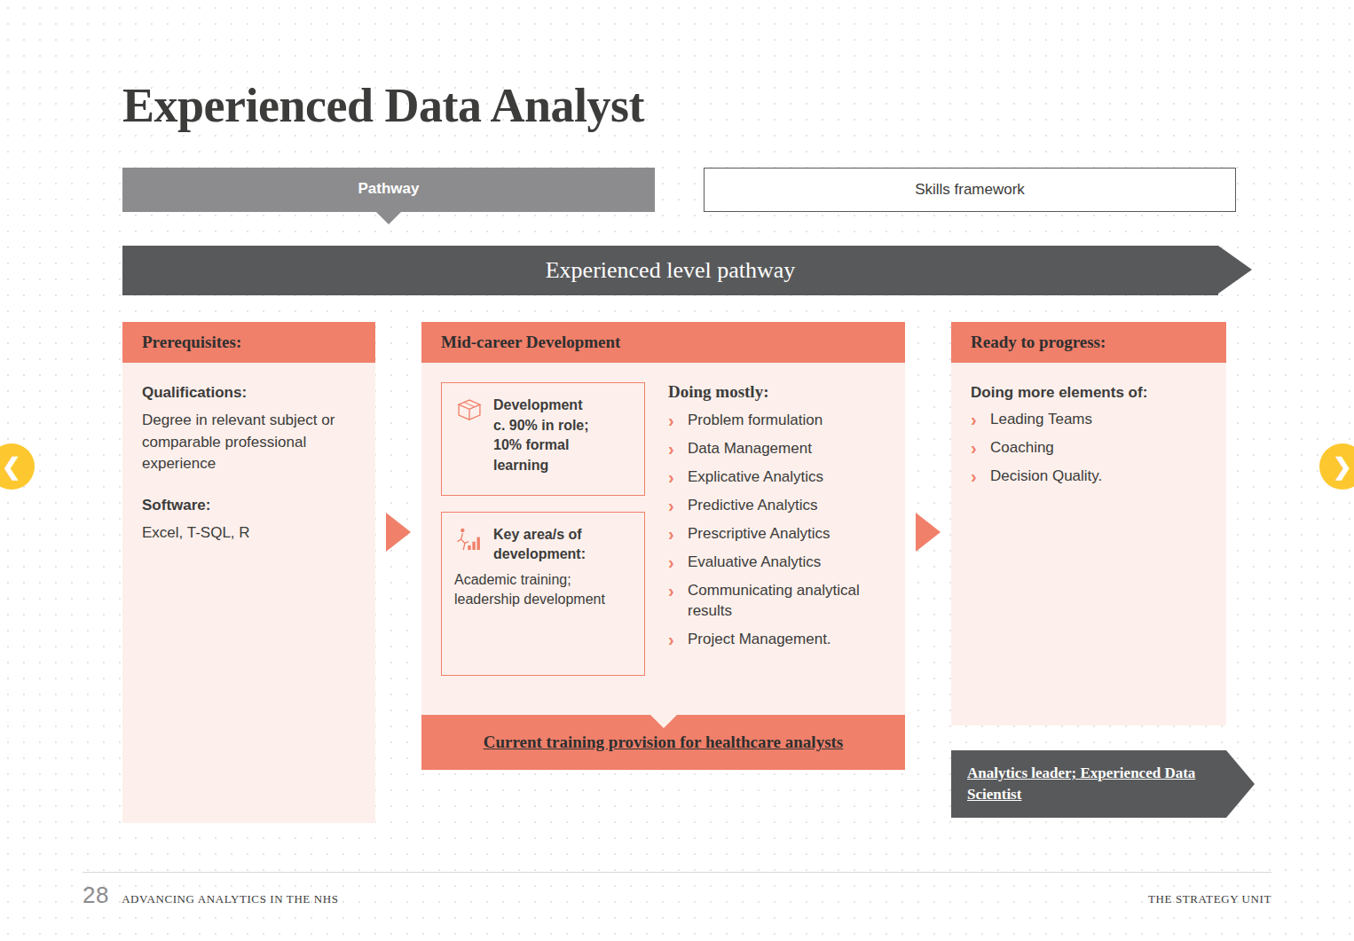❮
❯
Experienced Data Analyst
Pathway
Skills framework
Experienced level pathway
Prerequisites:
Qualifications:
Degree in relevant subject or comparable professional experience
Software:
Excel, T-SQL, R
Mid-career Development
Development
c. 90% in role;
10% formal
learning
Key area/s of
development:
Academic training; leadership development
Doing mostly:
Problem formulation
Data Management
Explicative Analytics
Predictive Analytics
Prescriptive Analytics
Evaluative Analytics
Communicating analytical results
Project Management.
Current training provision for healthcare analysts
Ready to progress:
Doing more elements of:
Leading Teams
Coaching
Decision Quality.
Analytics leader; Experienced Data Scientist
28 ADVANCING ANALYTICS IN THE NHS
THE STRATEGY UNIT